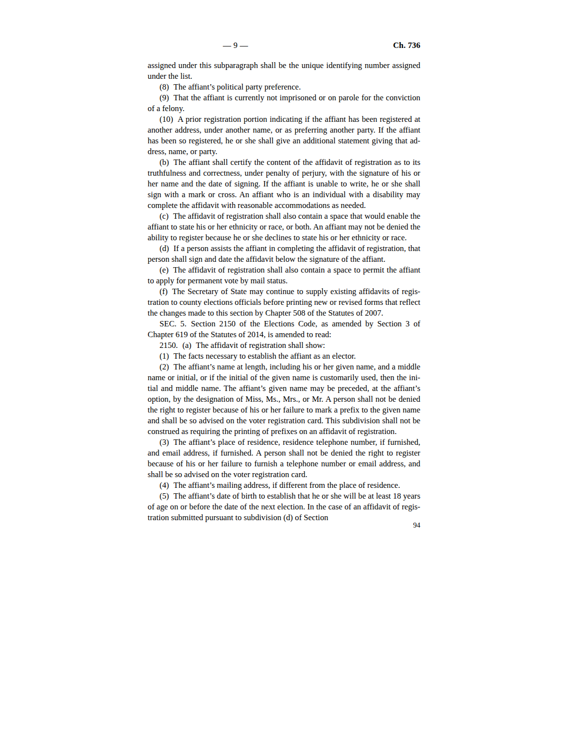— 9 — Ch. 736
assigned under this subparagraph shall be the unique identifying number assigned under the list.
(8) The affiant’s political party preference.
(9) That the affiant is currently not imprisoned or on parole for the conviction of a felony.
(10) A prior registration portion indicating if the affiant has been registered at another address, under another name, or as preferring another party. If the affiant has been so registered, he or she shall give an additional statement giving that address, name, or party.
(b) The affiant shall certify the content of the affidavit of registration as to its truthfulness and correctness, under penalty of perjury, with the signature of his or her name and the date of signing. If the affiant is unable to write, he or she shall sign with a mark or cross. An affiant who is an individual with a disability may complete the affidavit with reasonable accommodations as needed.
(c) The affidavit of registration shall also contain a space that would enable the affiant to state his or her ethnicity or race, or both. An affiant may not be denied the ability to register because he or she declines to state his or her ethnicity or race.
(d) If a person assists the affiant in completing the affidavit of registration, that person shall sign and date the affidavit below the signature of the affiant.
(e) The affidavit of registration shall also contain a space to permit the affiant to apply for permanent vote by mail status.
(f) The Secretary of State may continue to supply existing affidavits of registration to county elections officials before printing new or revised forms that reflect the changes made to this section by Chapter 508 of the Statutes of 2007.
SEC. 5. Section 2150 of the Elections Code, as amended by Section 3 of Chapter 619 of the Statutes of 2014, is amended to read:
2150. (a) The affidavit of registration shall show:
(1) The facts necessary to establish the affiant as an elector.
(2) The affiant’s name at length, including his or her given name, and a middle name or initial, or if the initial of the given name is customarily used, then the initial and middle name. The affiant’s given name may be preceded, at the affiant’s option, by the designation of Miss, Ms., Mrs., or Mr. A person shall not be denied the right to register because of his or her failure to mark a prefix to the given name and shall be so advised on the voter registration card. This subdivision shall not be construed as requiring the printing of prefixes on an affidavit of registration.
(3) The affiant’s place of residence, residence telephone number, if furnished, and email address, if furnished. A person shall not be denied the right to register because of his or her failure to furnish a telephone number or email address, and shall be so advised on the voter registration card.
(4) The affiant’s mailing address, if different from the place of residence.
(5) The affiant’s date of birth to establish that he or she will be at least 18 years of age on or before the date of the next election. In the case of an affidavit of registration submitted pursuant to subdivision (d) of Section
94